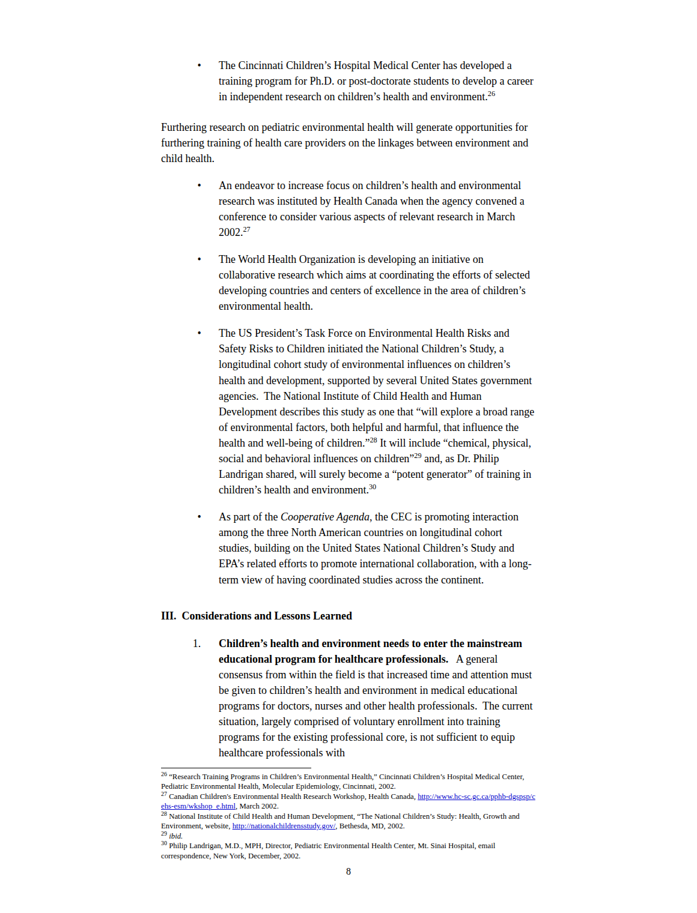The Cincinnati Children’s Hospital Medical Center has developed a training program for Ph.D. or post-doctorate students to develop a career in independent research on children’s health and environment.26
Furthering research on pediatric environmental health will generate opportunities for furthering training of health care providers on the linkages between environment and child health.
An endeavor to increase focus on children’s health and environmental research was instituted by Health Canada when the agency convened a conference to consider various aspects of relevant research in March 2002.27
The World Health Organization is developing an initiative on collaborative research which aims at coordinating the efforts of selected developing countries and centers of excellence in the area of children’s environmental health.
The US President’s Task Force on Environmental Health Risks and Safety Risks to Children initiated the National Children’s Study, a longitudinal cohort study of environmental influences on children’s health and development, supported by several United States government agencies. The National Institute of Child Health and Human Development describes this study as one that “will explore a broad range of environmental factors, both helpful and harmful, that influence the health and well-being of children.”28 It will include “chemical, physical, social and behavioral influences on children”29 and, as Dr. Philip Landrigan shared, will surely become a “potent generator” of training in children’s health and environment.30
As part of the Cooperative Agenda, the CEC is promoting interaction among the three North American countries on longitudinal cohort studies, building on the United States National Children’s Study and EPA’s related efforts to promote international collaboration, with a long-term view of having coordinated studies across the continent.
III. Considerations and Lessons Learned
Children’s health and environment needs to enter the mainstream educational program for healthcare professionals. A general consensus from within the field is that increased time and attention must be given to children’s health and environment in medical educational programs for doctors, nurses and other health professionals. The current situation, largely comprised of voluntary enrollment into training programs for the existing professional core, is not sufficient to equip healthcare professionals with
26 “Research Training Programs in Children’s Environmental Health,” Cincinnati Children’s Hospital Medical Center, Pediatric Environmental Health, Molecular Epidemiology, Cincinnati, 2002.
27 Canadian Children's Environmental Health Research Workshop, Health Canada, http://www.hc-sc.gc.ca/pphb-dgspsp/cehs-esm/wkshop_e.html, March 2002.
28 National Institute of Child Health and Human Development, “The National Children’s Study: Health, Growth and Environment, website, http://nationalchildrensstudy.gov/, Bethesda, MD, 2002.
29 ibid.
30 Philip Landrigan, M.D., MPH, Director, Pediatric Environmental Health Center, Mt. Sinai Hospital, email correspondence, New York, December, 2002.
8